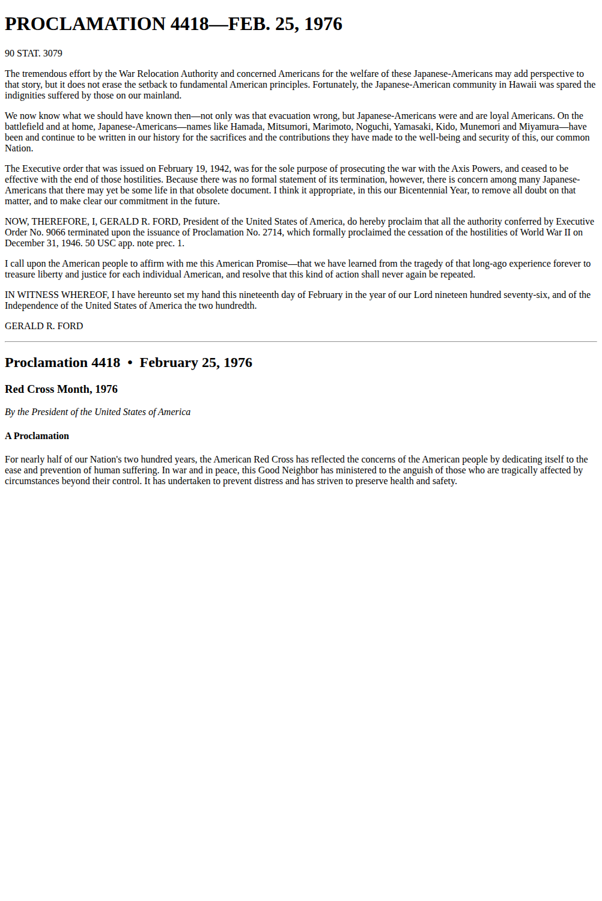PROCLAMATION 4418—FEB. 25, 1976
90 STAT. 3079
The tremendous effort by the War Relocation Authority and concerned Americans for the welfare of these Japanese-Americans may add perspective to that story, but it does not erase the setback to fundamental American principles. Fortunately, the Japanese-American community in Hawaii was spared the indignities suffered by those on our mainland.
We now know what we should have known then—not only was that evacuation wrong, but Japanese-Americans were and are loyal Americans. On the battlefield and at home, Japanese-Americans—names like Hamada, Mitsumori, Marimoto, Noguchi, Yamasaki, Kido, Munemori and Miyamura—have been and continue to be written in our history for the sacrifices and the contributions they have made to the well-being and security of this, our common Nation.
The Executive order that was issued on February 19, 1942, was for the sole purpose of prosecuting the war with the Axis Powers, and ceased to be effective with the end of those hostilities. Because there was no formal statement of its termination, however, there is concern among many Japanese-Americans that there may yet be some life in that obsolete document. I think it appropriate, in this our Bicentennial Year, to remove all doubt on that matter, and to make clear our commitment in the future.
NOW, THEREFORE, I, GERALD R. FORD, President of the United States of America, do hereby proclaim that all the authority conferred by Executive Order No. 9066 terminated upon the issuance of Proclamation No. 2714, which formally proclaimed the cessation of the hostilities of World War II on December 31, 1946. 50 USC app. note prec. 1.
I call upon the American people to affirm with me this American Promise—that we have learned from the tragedy of that long-ago experience forever to treasure liberty and justice for each individual American, and resolve that this kind of action shall never again be repeated.
IN WITNESS WHEREOF, I have hereunto set my hand this nineteenth day of February in the year of our Lord nineteen hundred seventy-six, and of the Independence of the United States of America the two hundredth.
GERALD R. FORD
Proclamation 4418 • February 25, 1976
Red Cross Month, 1976
By the President of the United States of America
A Proclamation
For nearly half of our Nation's two hundred years, the American Red Cross has reflected the concerns of the American people by dedicating itself to the ease and prevention of human suffering. In war and in peace, this Good Neighbor has ministered to the anguish of those who are tragically affected by circumstances beyond their control. It has undertaken to prevent distress and has striven to preserve health and safety.